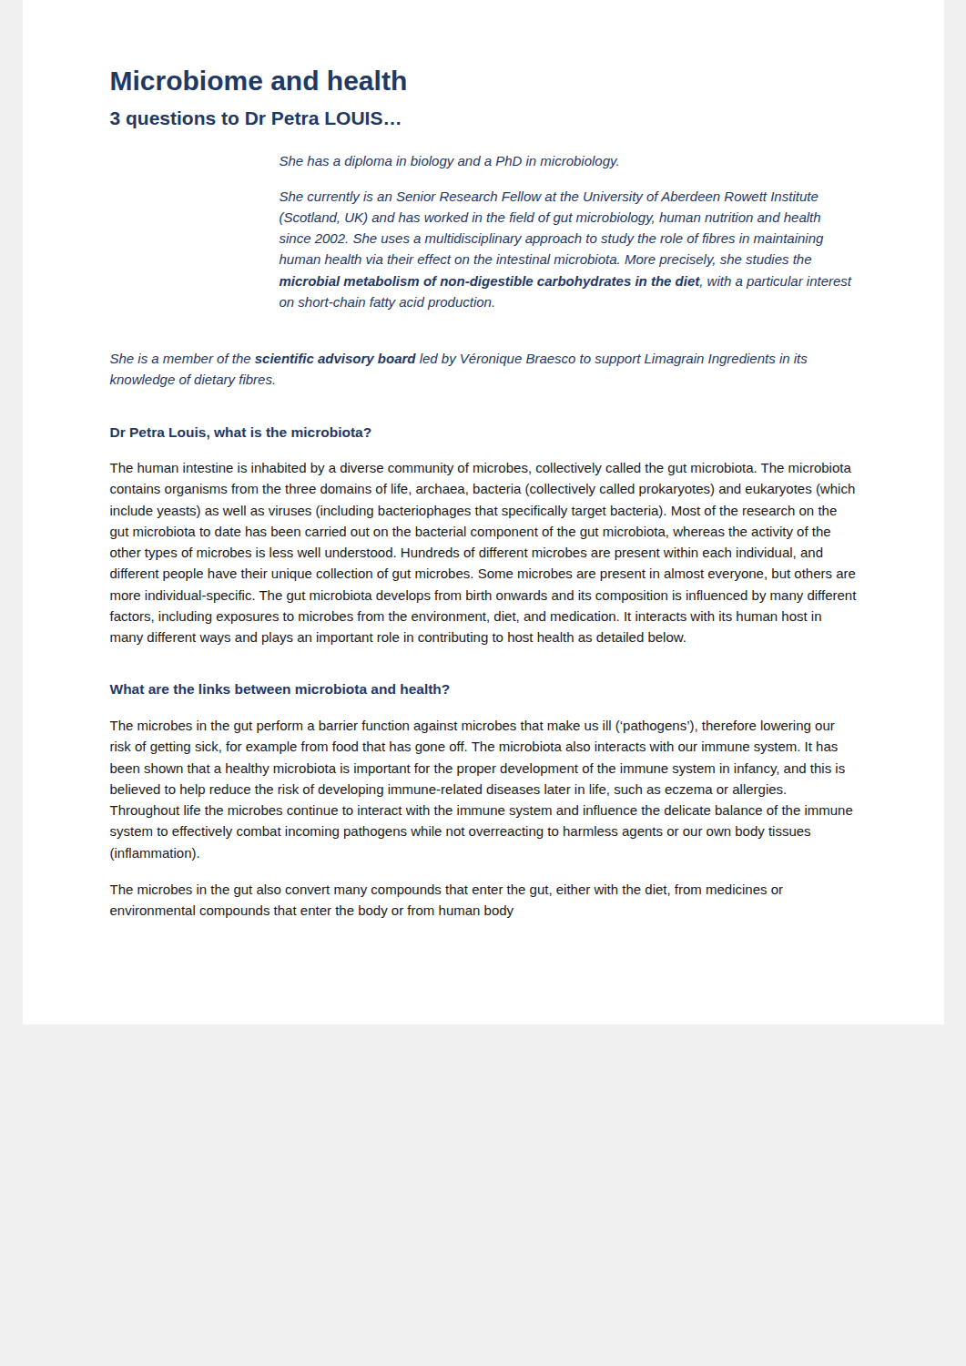Microbiome and health
3 questions to Dr Petra LOUIS…
She has a diploma in biology and a PhD in microbiology.
She currently is an Senior Research Fellow at the University of Aberdeen Rowett Institute (Scotland, UK) and has worked in the field of gut microbiology, human nutrition and health since 2002. She uses a multidisciplinary approach to study the role of fibres in maintaining human health via their effect on the intestinal microbiota. More precisely, she studies the microbial metabolism of non-digestible carbohydrates in the diet, with a particular interest on short-chain fatty acid production.
She is a member of the scientific advisory board led by Véronique Braesco to support Limagrain Ingredients in its knowledge of dietary fibres.
Dr Petra Louis, what is the microbiota?
The human intestine is inhabited by a diverse community of microbes, collectively called the gut microbiota. The microbiota contains organisms from the three domains of life, archaea, bacteria (collectively called prokaryotes) and eukaryotes (which include yeasts) as well as viruses (including bacteriophages that specifically target bacteria). Most of the research on the gut microbiota to date has been carried out on the bacterial component of the gut microbiota, whereas the activity of the other types of microbes is less well understood. Hundreds of different microbes are present within each individual, and different people have their unique collection of gut microbes. Some microbes are present in almost everyone, but others are more individual-specific. The gut microbiota develops from birth onwards and its composition is influenced by many different factors, including exposures to microbes from the environment, diet, and medication. It interacts with its human host in many different ways and plays an important role in contributing to host health as detailed below.
What are the links between microbiota and health?
The microbes in the gut perform a barrier function against microbes that make us ill (‘pathogens’), therefore lowering our risk of getting sick, for example from food that has gone off. The microbiota also interacts with our immune system. It has been shown that a healthy microbiota is important for the proper development of the immune system in infancy, and this is believed to help reduce the risk of developing immune-related diseases later in life, such as eczema or allergies. Throughout life the microbes continue to interact with the immune system and influence the delicate balance of the immune system to effectively combat incoming pathogens while not overreacting to harmless agents or our own body tissues (inflammation).
The microbes in the gut also convert many compounds that enter the gut, either with the diet, from medicines or environmental compounds that enter the body or from human body